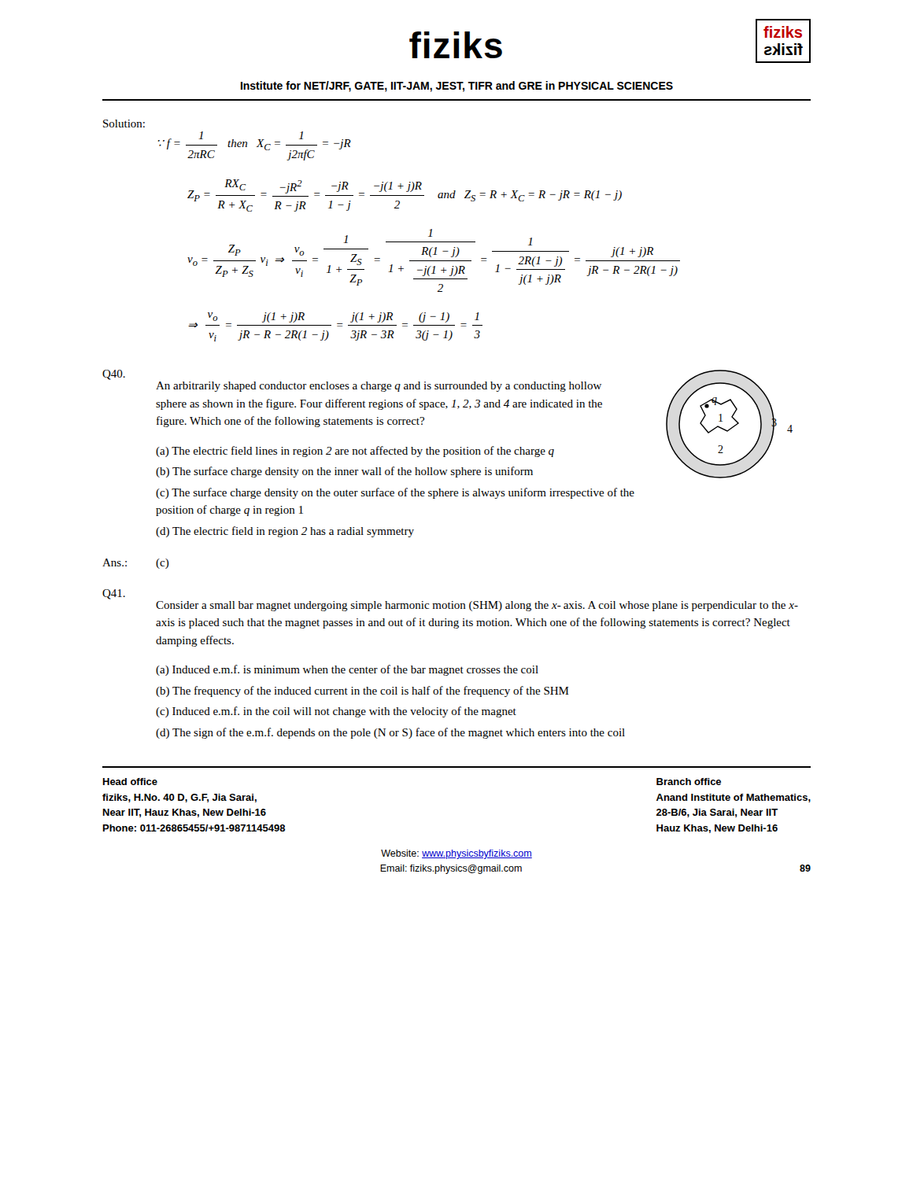fiziks
fiziks
fiziks
Institute for NET/JRF, GATE, IIT-JAM, JEST, TIFR and GRE in PHYSICAL SCIENCES
Solution:
∵ f = 12πRC then XC = 1 j2πfC = −jR
ZP = RXC R + XC = −jR2 R − jR = −jR 1 − j = −j(1 + j)R 2 and ZS = R + XC = R − jR = R(1 − j)
vo = ZP ZP + ZS vi ⇒ vo vi = 11 + ZS ZP = 11 + R(1 − j)−j(1 + j)R 2 = 11 − 2R(1 − j) j(1 + j)R = j(1 + j)R jR − R − 2R(1 − j)
⇒ vo vi = j(1 + j)R jR − R − 2R(1 − j) = j(1 + j)R 3jR − 3R = (j − 1) 3(j − 1) = 13
Q40.
Conductor enclosing charge q inside a hollow conducting sphere q 1 2 3 4
An arbitrarily shaped conductor encloses a charge q and is surrounded by a conducting hollow sphere as shown in the figure. Four different regions of space, 1, 2, 3 and 4 are indicated in the figure. Which one of the following statements is correct?
(a) The electric field lines in region 2 are not affected by the position of the charge q
(b) The surface charge density on the inner wall of the hollow sphere is uniform
(c) The surface charge density on the outer surface of the sphere is always uniform irrespective of the position of charge q in region 1
(d) The electric field in region 2 has a radial symmetry
Ans.:
(c)
Q41.
Consider a small bar magnet undergoing simple harmonic motion (SHM) along the x- axis. A coil whose plane is perpendicular to the x- axis is placed such that the magnet passes in and out of it during its motion. Which one of the following statements is correct? Neglect damping effects.
(a) Induced e.m.f. is minimum when the center of the bar magnet crosses the coil
(b) The frequency of the induced current in the coil is half of the frequency of the SHM
(c) Induced e.m.f. in the coil will not change with the velocity of the magnet
(d) The sign of the e.m.f. depends on the pole (N or S) face of the magnet which enters into the coil
Head office
fiziks, H.No. 40 D, G.F, Jia Sarai,
Near IIT, Hauz Khas, New Delhi-16
Phone: 011-26865455/+91-9871145498
Branch office
Anand Institute of Mathematics,
28-B/6, Jia Sarai, Near IIT
Hauz Khas, New Delhi-16
Website: www.physicsbyfiziks.com
Email: fiziks.physics@gmail.com 89